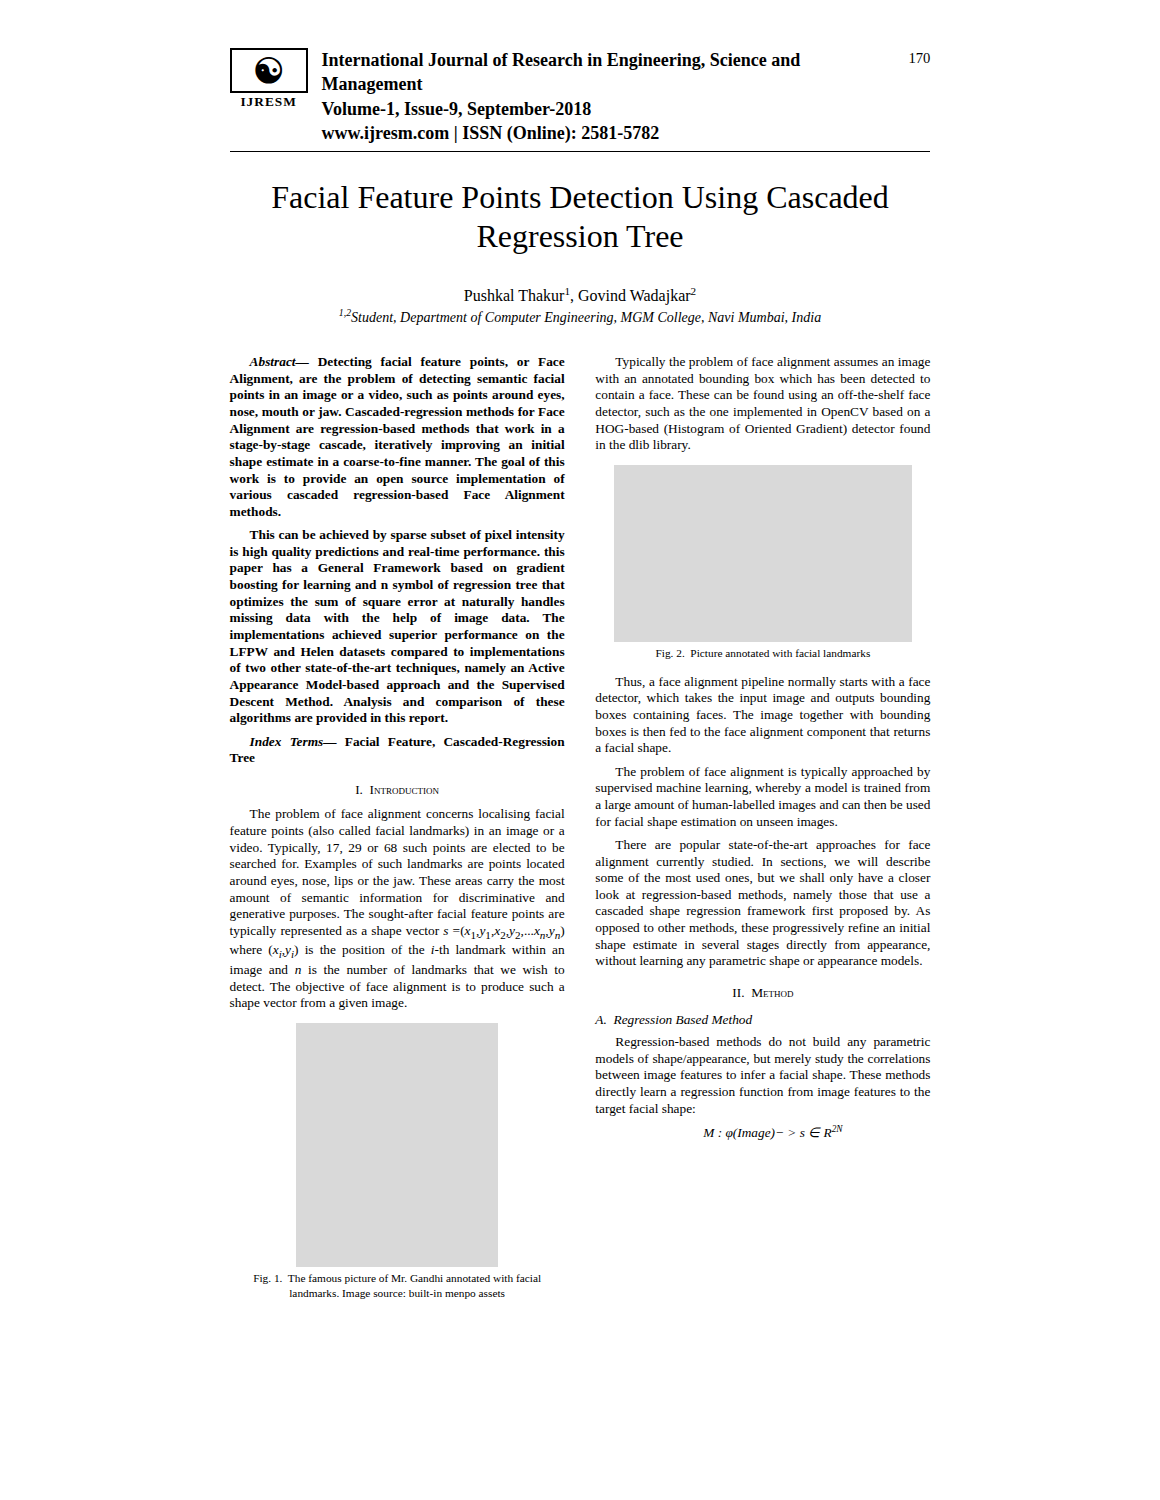☯
IJRESM
International Journal of Research in Engineering, Science and Management
Volume-1, Issue-9, September-2018
www.ijresm.com | ISSN (Online): 2581-5782
170
Facial Feature Points Detection Using Cascaded
Regression Tree
Pushkal Thakur1, Govind Wadajkar2
1,2Student, Department of Computer Engineering, MGM College, Navi Mumbai, India
Abstract— Detecting facial feature points, or Face Alignment, are the problem of detecting semantic facial points in an image or a video, such as points around eyes, nose, mouth or jaw. Cascaded-regression methods for Face Alignment are regression-based methods that work in a stage-by-stage cascade, iteratively improving an initial shape estimate in a coarse-to-fine manner. The goal of this work is to provide an open source implementation of various cascaded regression-based Face Alignment methods.
This can be achieved by sparse subset of pixel intensity is high quality predictions and real-time performance. this paper has a General Framework based on gradient boosting for learning and n symbol of regression tree that optimizes the sum of square error at naturally handles missing data with the help of image data. The implementations achieved superior performance on the LFPW and Helen datasets compared to implementations of two other state-of-the-art techniques, namely an Active Appearance Model-based approach and the Supervised Descent Method. Analysis and comparison of these algorithms are provided in this report.
Index Terms— Facial Feature, Cascaded-Regression Tree
I. Introduction
The problem of face alignment concerns localising facial feature points (also called facial landmarks) in an image or a video. Typically, 17, 29 or 68 such points are elected to be searched for. Examples of such landmarks are points located around eyes, nose, lips or the jaw. These areas carry the most amount of semantic information for discriminative and generative purposes. The sought-after facial feature points are typically represented as a shape vector s =(x1,y1,x2,y2,...xn,yn) where (xi,yi) is the position of the i-th landmark within an image and n is the number of landmarks that we wish to detect. The objective of face alignment is to produce such a shape vector from a given image.
Fig. 1. The famous picture of Mr. Gandhi annotated with facial landmarks. Image source: built-in menpo assets
Typically the problem of face alignment assumes an image with an annotated bounding box which has been detected to contain a face. These can be found using an off-the-shelf face detector, such as the one implemented in OpenCV based on a HOG-based (Histogram of Oriented Gradient) detector found in the dlib library.
Fig. 2. Picture annotated with facial landmarks
Thus, a face alignment pipeline normally starts with a face detector, which takes the input image and outputs bounding boxes containing faces. The image together with bounding boxes is then fed to the face alignment component that returns a facial shape.
The problem of face alignment is typically approached by supervised machine learning, whereby a model is trained from a large amount of human-labelled images and can then be used for facial shape estimation on unseen images.
There are popular state-of-the-art approaches for face alignment currently studied. In sections, we will describe some of the most used ones, but we shall only have a closer look at regression-based methods, namely those that use a cascaded shape regression framework first proposed by. As opposed to other methods, these progressively refine an initial shape estimate in several stages directly from appearance, without learning any parametric shape or appearance models.
II. Method
A. Regression Based Method
Regression-based methods do not build any parametric models of shape/appearance, but merely study the correlations between image features to infer a facial shape. These methods directly learn a regression function from image features to the target facial shape:
M : φ(Image)− > s ∈ R2N